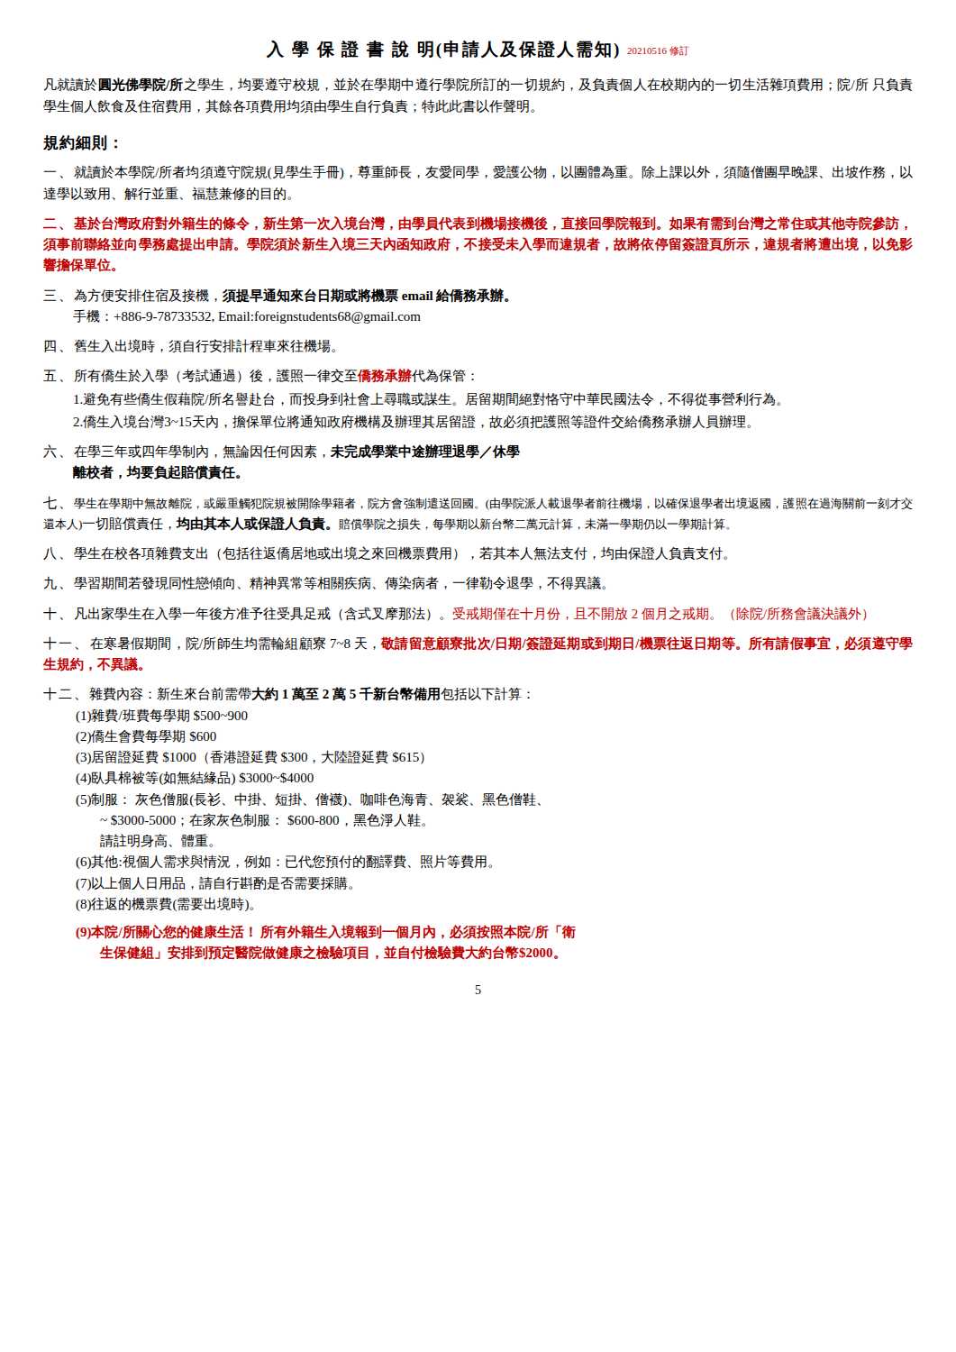入 學 保 證 書 說 明(申請人及保證人需知) 20210516 修訂
凡就讀於圓光佛學院/所之學生，均要遵守校規，並於在學期中遵行學院所訂的一切規約，及負責個人在校期內的一切生活雜項費用；院/所 只負責學生個人飲食及住宿費用，其餘各項費用均須由學生自行負責；特此此書以作聲明。
規約細則：
一、就讀於本學院/所者均須遵守院規(見學生手冊)，尊重師長，友愛同學，愛護公物，以團體為重。除上課以外，須隨僧團早晚課、出坡作務，以達學以致用、解行並重、福慧兼修的目的。
二、基於台灣政府對外籍生的條令，新生第一次入境台灣，由學員代表到機場接機後，直接回學院報到。如果有需到台灣之常住或其他寺院參訪，須事前聯絡並向學務處提出申請。學院須於新生入境三天內函知政府，不接受未入學而違規者，故將依停留簽證頁所示，違規者將遭出境，以免影響擔保單位。
三、為方便安排住宿及接機，須提早通知來台日期或將機票 email 給僑務承辦。 手機：+886-9-78733532, Email:foreignstudents68@gmail.com
四、舊生入出境時，須自行安排計程車來往機場。
五、所有僑生於入學（考試通過）後，護照一律交至僑務承辦代為保管：
1.避免有些僑生假藉院/所名譽赴台，而投身到社會上尋職或謀生。居留期間絕對恪守中華民國法令，不得從事營利行為。
2.僑生入境台灣3~15天內，擔保單位將通知政府機構及辦理其居留證，故必須把護照等證件交給僑務承辦人員辦理。
六、在學三年或四年學制內，無論因任何因素，未完成學業中途辦理退學／休學 離校者，均要負起賠償責任。
七、學生在學期中無故離院，或嚴重觸犯院規被開除學籍者，院方會強制遣送回國。(由學院派人載退學者前往機場，以確保退學者出境返國，護照在過海關前一刻才交還本人) 一切賠償責任，均由其本人或保證人負責。賠償學院之損失，每學期以新台幣二萬元計算，未滿一學期仍以一學期計算。
八、學生在校各項雜費支出（包括往返僑居地或出境之來回機票費用），若其本人無法支付，均由保證人負責支付。
九、學習期間若發現同性戀傾向、精神異常等相關疾病、傳染病者，一律勒令退學，不得異議。
十、凡出家學生在入學一年後方准予往受具足戒（含式叉摩那法）。受戒期僅在十月份，且不開放 2 個月之戒期。（除院/所務會議決議外）
十一、在寒暑假期間，院/所師生均需輪組顧寮 7~8 天，敬請留意顧寮批次/日期/簽證延期或到期日/機票往返日期等。所有請假事宜，必須遵守學生規約，不異議。
十二、雜費內容：新生來台前需帶大約 1 萬至 2 萬 5 千新台幣備用包括以下計算： (1)雜費/班費每學期 $500~900 (2)僑生會費每學期 $600 (3)居留證延費 $1000（香港證延費 $300，大陸證延費 $615） (4)臥具棉被等(如無結緣品) $3000~$4000 (5)制服： 灰色僧服(長衫、中掛、短掛、僧襪)、咖啡色海青、袈裟、黑色僧鞋、 ~ $3000-5000；在家灰色制服： $600-800，黑色淨人鞋。 請註明身高、體重。 (6)其他:視個人需求與情況，例如：已代您預付的翻譯費、照片等費用。 (7)以上個人日用品，請自行斟酌是否需要採購。 (8)往返的機票費(需要出境時)。 (9)本院/所關心您的健康生活！ 所有外籍生入境報到一個月內，必須按照本院/所「衛 生保健組」安排到預定醫院做健康之檢驗項目，並自付檢驗費大約台幣$2000。
5